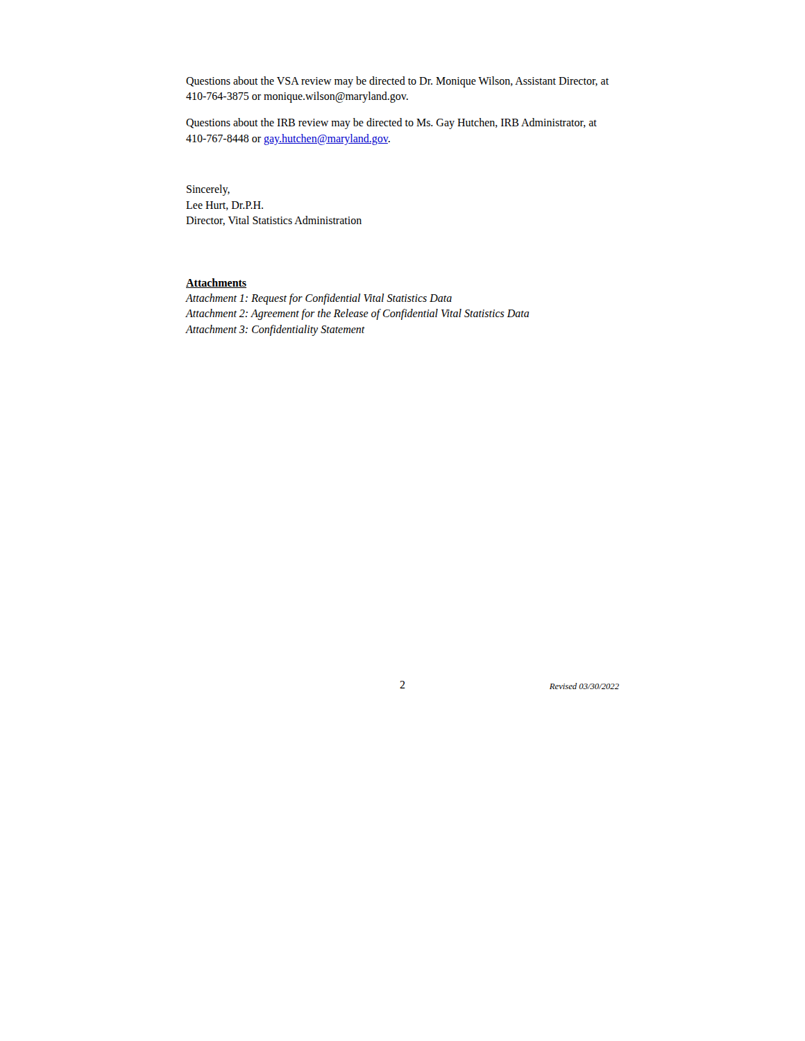Questions about the VSA review may be directed to Dr. Monique Wilson, Assistant Director, at 410-764-3875 or monique.wilson@maryland.gov.
Questions about the IRB review may be directed to Ms. Gay Hutchen, IRB Administrator, at 410-767-8448 or gay.hutchen@maryland.gov.
Sincerely,
Lee Hurt, Dr.P.H.
Director, Vital Statistics Administration
Attachments
Attachment 1: Request for Confidential Vital Statistics Data
Attachment 2: Agreement for the Release of Confidential Vital Statistics Data
Attachment 3: Confidentiality Statement
2 Revised 03/30/2022